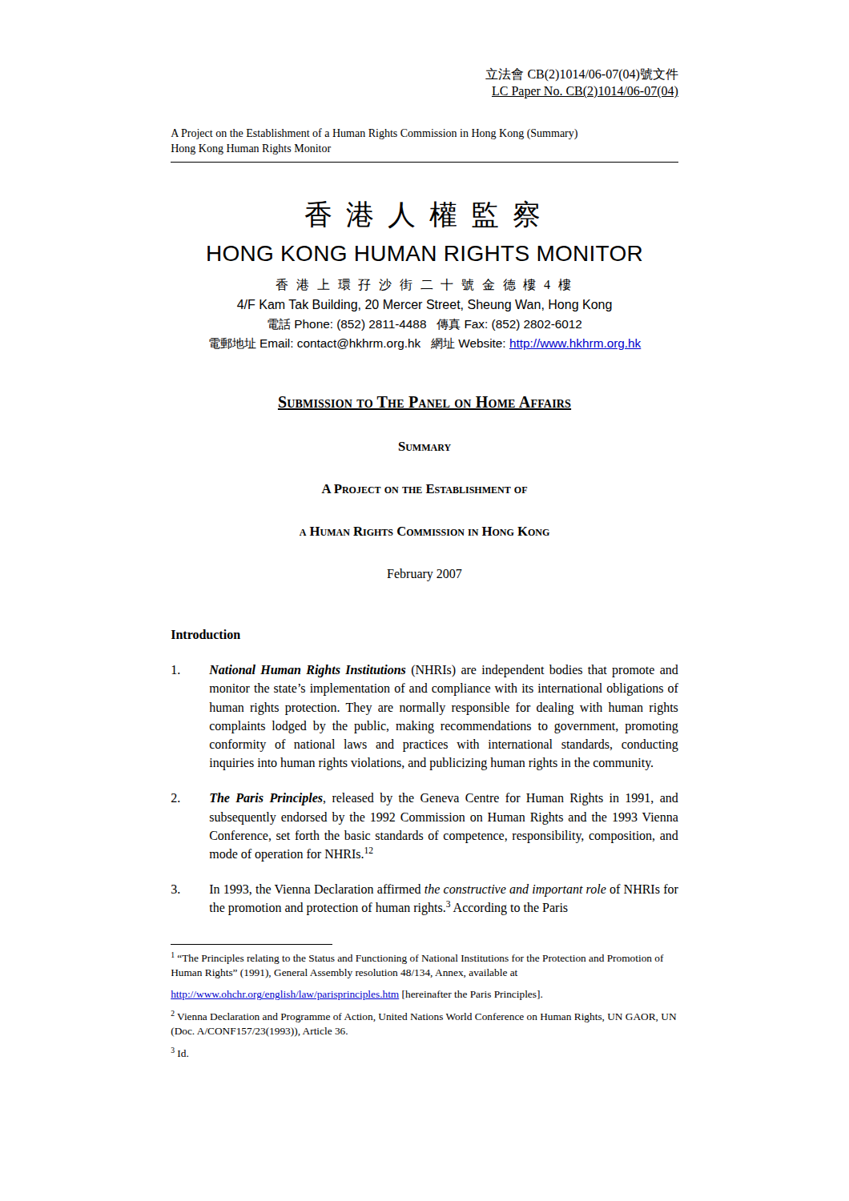立法會 CB(2)1014/06-07(04)號文件
LC Paper No. CB(2)1014/06-07(04)
A Project on the Establishment of a Human Rights Commission in Hong Kong (Summary)
Hong Kong Human Rights Monitor
香 港 人 權 監 察
HONG KONG HUMAN RIGHTS MONITOR
香 港 上 環 孖 沙 街 二 十 號 金 德 樓 4 樓
4/F Kam Tak Building, 20 Mercer Street, Sheung Wan, Hong Kong
電話 Phone: (852) 2811-4488 傳真 Fax: (852) 2802-6012
電郵地址 Email: contact@hkhrm.org.hk 網址 Website: http://www.hkhrm.org.hk
Submission to The Panel on Home Affairs
Summary
A Project on the Establishment of
a Human Rights Commission in Hong Kong
February 2007
Introduction
1. National Human Rights Institutions (NHRIs) are independent bodies that promote and monitor the state’s implementation of and compliance with its international obligations of human rights protection. They are normally responsible for dealing with human rights complaints lodged by the public, making recommendations to government, promoting conformity of national laws and practices with international standards, conducting inquiries into human rights violations, and publicizing human rights in the community.
2. The Paris Principles, released by the Geneva Centre for Human Rights in 1991, and subsequently endorsed by the 1992 Commission on Human Rights and the 1993 Vienna Conference, set forth the basic standards of competence, responsibility, composition, and mode of operation for NHRIs.12
3. In 1993, the Vienna Declaration affirmed the constructive and important role of NHRIs for the promotion and protection of human rights.3 According to the Paris
1 “The Principles relating to the Status and Functioning of National Institutions for the Protection and Promotion of Human Rights” (1991), General Assembly resolution 48/134, Annex, available at
http://www.ohchr.org/english/law/parisprinciples.htm [hereinafter the Paris Principles].
2 Vienna Declaration and Programme of Action, United Nations World Conference on Human Rights, UN GAOR, UN (Doc. A/CONF157/23(1993)), Article 36.
3 Id.